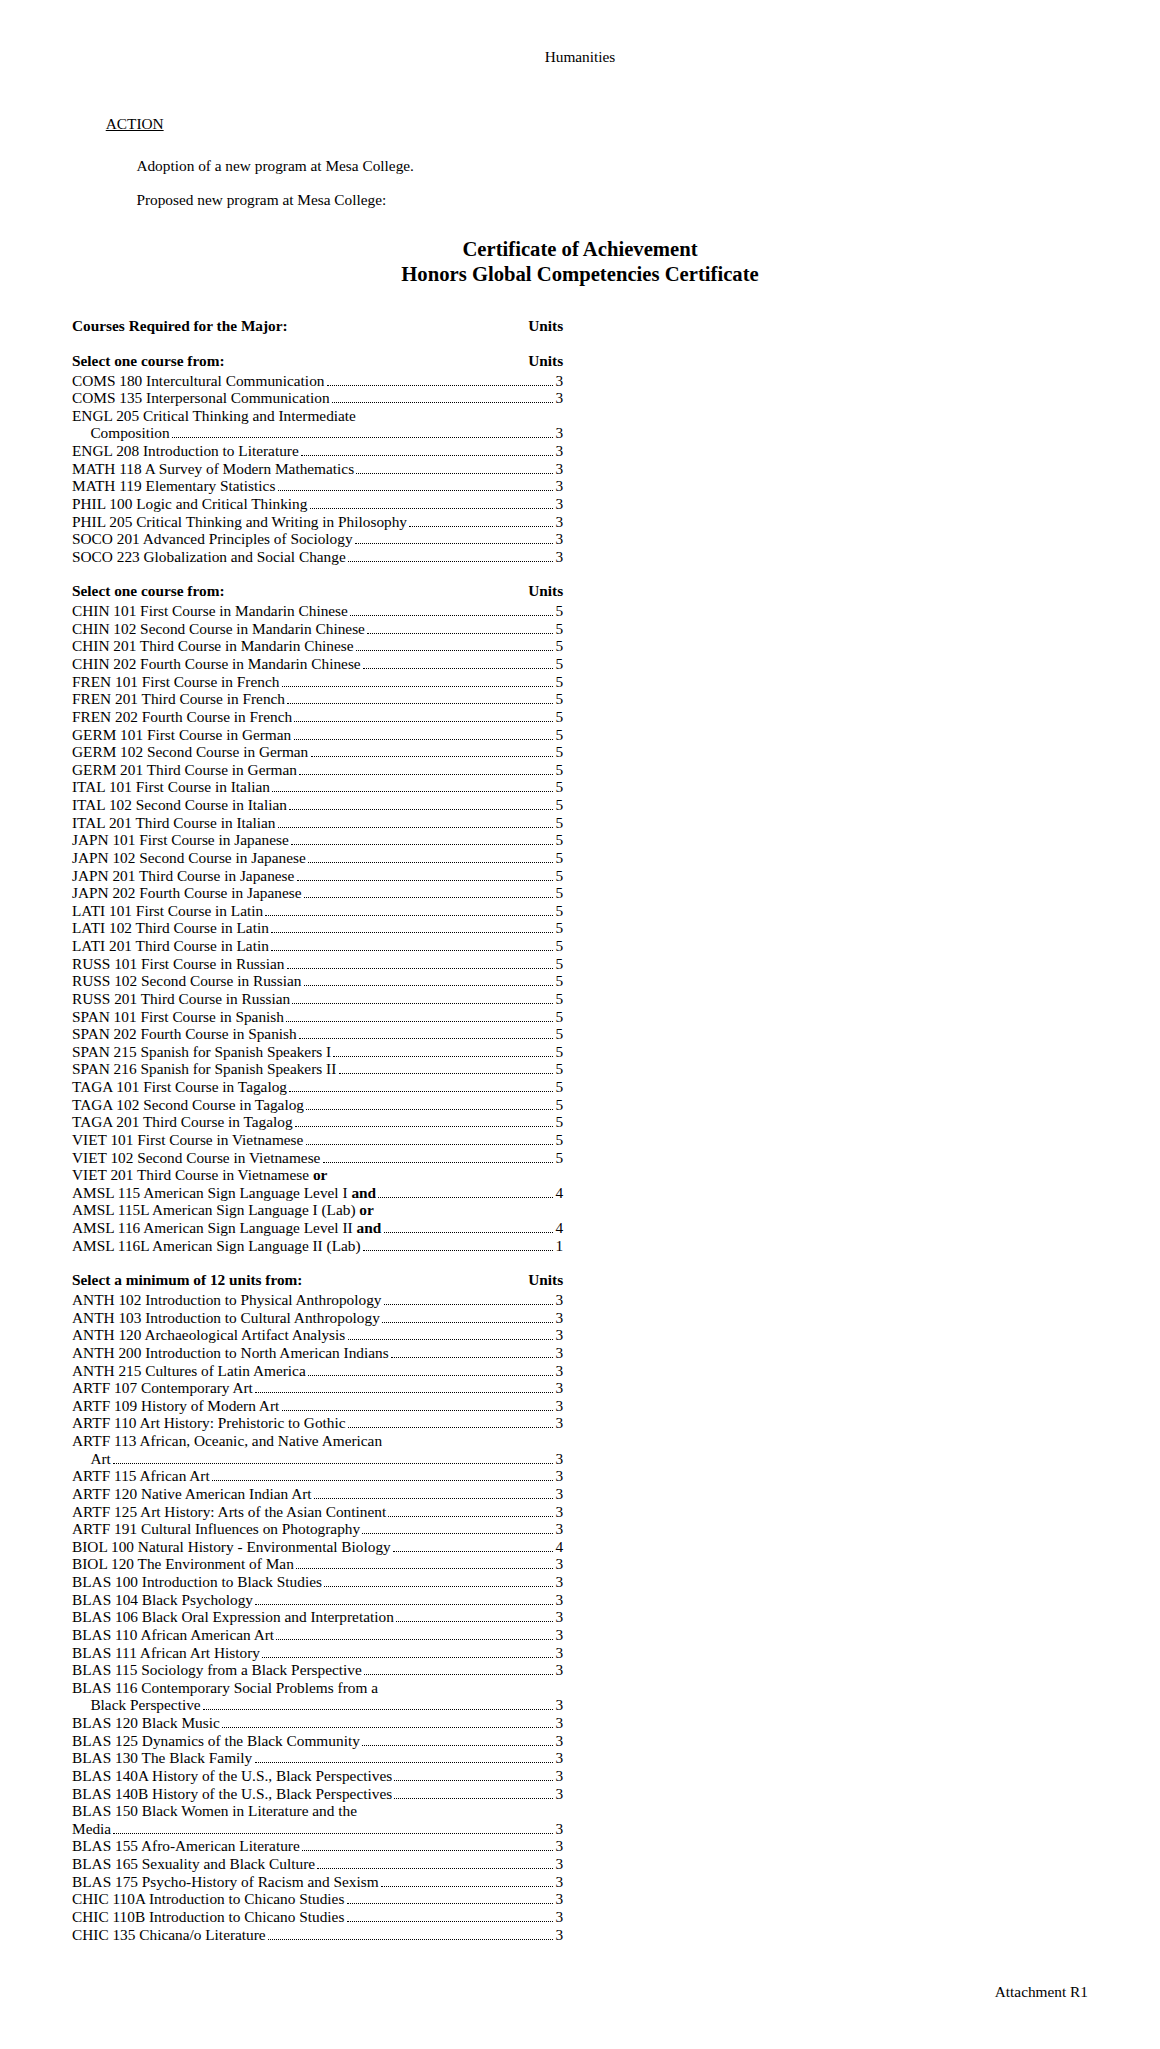Humanities
ACTION
Adoption of a new program at Mesa College.
Proposed new program at Mesa College:
Certificate of Achievement
Honors Global Competencies Certificate
Courses Required for the Major: Units
Select one course from: Units
COMS 180 Intercultural Communication 3
COMS 135 Interpersonal Communication 3
ENGL 205 Critical Thinking and Intermediate
Composition 3
ENGL 208 Introduction to Literature 3
MATH 118 A Survey of Modern Mathematics 3
MATH 119 Elementary Statistics 3
PHIL 100 Logic and Critical Thinking 3
PHIL 205 Critical Thinking and Writing in Philosophy 3
SOCO 201 Advanced Principles of Sociology 3
SOCO 223 Globalization and Social Change 3
Select one course from: Units
CHIN 101 First Course in Mandarin Chinese 5
CHIN 102 Second Course in Mandarin Chinese 5
CHIN 201 Third Course in Mandarin Chinese 5
CHIN 202 Fourth Course in Mandarin Chinese 5
FREN 101 First Course in French 5
FREN 201 Third Course in French 5
FREN 202 Fourth Course in French 5
GERM 101 First Course in German 5
GERM 102 Second Course in German 5
GERM 201 Third Course in German 5
ITAL 101 First Course in Italian 5
ITAL 102 Second Course in Italian 5
ITAL 201 Third Course in Italian 5
JAPN 101 First Course in Japanese 5
JAPN 102 Second Course in Japanese 5
JAPN 201 Third Course in Japanese 5
JAPN 202 Fourth Course in Japanese 5
LATI 101 First Course in Latin 5
LATI 102 Third Course in Latin 5
LATI 201 Third Course in Latin 5
RUSS 101 First Course in Russian 5
RUSS 102 Second Course in Russian 5
RUSS 201 Third Course in Russian 5
SPAN 101 First Course in Spanish 5
SPAN 202 Fourth Course in Spanish 5
SPAN 215 Spanish for Spanish Speakers I 5
SPAN 216 Spanish for Spanish Speakers II 5
TAGA 101 First Course in Tagalog 5
TAGA 102 Second Course in Tagalog 5
TAGA 201 Third Course in Tagalog 5
VIET 101 First Course in Vietnamese 5
VIET 102 Second Course in Vietnamese 5
VIET 201 Third Course in Vietnamese or
AMSL 115 American Sign Language Level I and 4
AMSL 115L American Sign Language I (Lab) or
AMSL 116 American Sign Language Level II and 4
AMSL 116L American Sign Language II (Lab) 1
Select a minimum of 12 units from: Units
ANTH 102 Introduction to Physical Anthropology 3
ANTH 103 Introduction to Cultural Anthropology 3
ANTH 120 Archaeological Artifact Analysis 3
ANTH 200 Introduction to North American Indians 3
ANTH 215 Cultures of Latin America 3
ARTF 107 Contemporary Art 3
ARTF 109 History of Modern Art 3
ARTF 110 Art History: Prehistoric to Gothic 3
ARTF 113 African, Oceanic, and Native American
Art 3
ARTF 115 African Art 3
ARTF 120 Native American Indian Art 3
ARTF 125 Art History: Arts of the Asian Continent 3
ARTF 191 Cultural Influences on Photography 3
BIOL 100 Natural History - Environmental Biology 4
BIOL 120 The Environment of Man 3
BLAS 100 Introduction to Black Studies 3
BLAS 104 Black Psychology 3
BLAS 106 Black Oral Expression and Interpretation 3
BLAS 110 African American Art 3
BLAS 111 African Art History 3
BLAS 115 Sociology from a Black Perspective 3
BLAS 116 Contemporary Social Problems from a
Black Perspective 3
BLAS 120 Black Music 3
BLAS 125 Dynamics of the Black Community 3
BLAS 130 The Black Family 3
BLAS 140A History of the U.S., Black Perspectives 3
BLAS 140B History of the U.S., Black Perspectives 3
BLAS 150 Black Women in Literature and the
Media 3
BLAS 155 Afro-American Literature 3
BLAS 165 Sexuality and Black Culture 3
BLAS 175 Psycho-History of Racism and Sexism 3
CHIC 110A Introduction to Chicano Studies 3
CHIC 110B Introduction to Chicano Studies 3
CHIC 135 Chicana/o Literature 3
Attachment R1